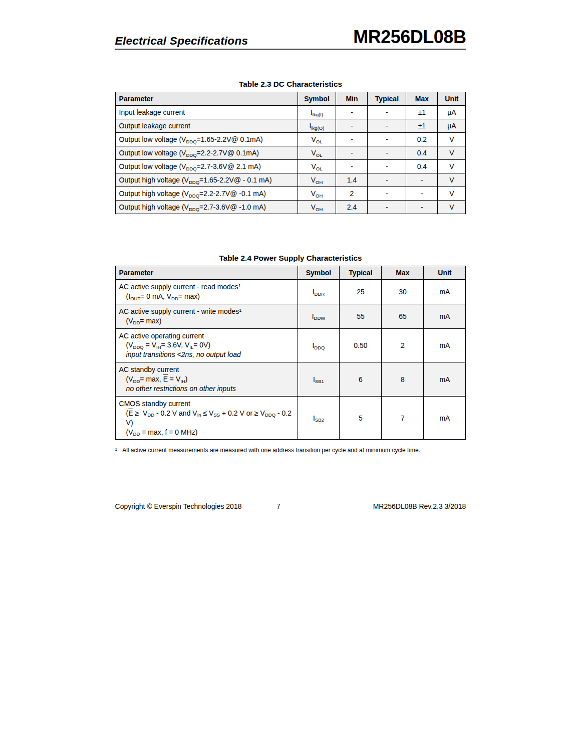Electrical Specifications
MR256DL08B
Table 2.3 DC Characteristics
| Parameter | Symbol | Min | Typical | Max | Unit |
| --- | --- | --- | --- | --- | --- |
| Input leakage current | I lkg(I) | - | - | ±1 | µA |
| Output leakage current | I lkg(O) | - | - | ±1 | µA |
| Output low voltage (V DDQ =1.65-2.2V@ 0.1mA) | V OL | - | - | 0.2 | V |
| Output low voltage (V DDQ =2.2-2.7V@ 0.1mA) | V OL | - | - | 0.4 | V |
| Output low voltage (V DDQ =2.7-3.6V@ 2.1 mA) | V OL | - | - | 0.4 | V |
| Output high voltage (V DDQ =1.65-2.2V@ - 0.1 mA) | V OH | 1.4 | - | - | V |
| Output high voltage (V DDQ =2.2-2.7V@ -0.1 mA) | V OH | 2 | - | - | V |
| Output high voltage (V DDQ =2.7-3.6V@ -1.0 mA) | V OH | 2.4 | - | - | V |
Table 2.4 Power Supply Characteristics
| Parameter | Symbol | Typical | Max | Unit |
| --- | --- | --- | --- | --- |
| AC active supply current - read modes 1 (I OUT = 0 mA, V DD = max) | I DDR | 25 | 30 | mA |
| AC active supply current - write modes 1 (V DD = max) | I DDW | 55 | 65 | mA |
| AC active operating current (V DDQ = V IH = 3.6V, V IL = 0V) input transitions <2ns, no output load | I DDQ | 0.50 | 2 | mA |
| AC standby current (V DD = max, E = V IH ) no other restrictions on other inputs | I SB1 | 6 | 8 | mA |
| CMOS standby current ( E ≥ V DD - 0.2 V and V In ≤ V SS + 0.2 V or ≥ V DDQ - 0.2 V) (V DD = max, f = 0 MHz) | I SB2 | 5 | 7 | mA |
1 All active current measurements are measured with one address transition per cycle and at minimum cycle time.
Copyright © Everspin Technologies 2018
7
MR256DL08B Rev.2.3 3/2018